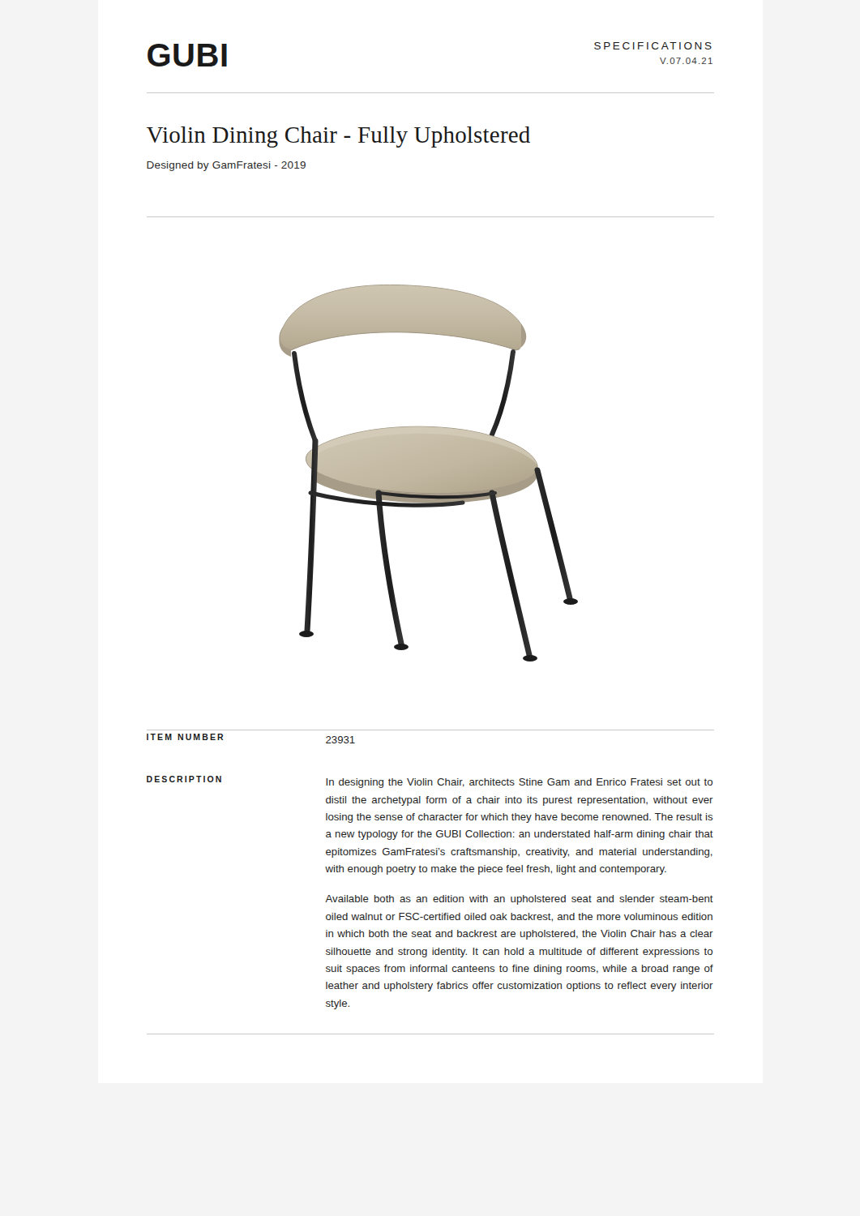GUBI
SPECIFICATIONS
V.07.04.21
Violin Dining Chair - Fully Upholstered
Designed by GamFratesi - 2019
| ITEM NUMBER | 23931 |
| DESCRIPTION | In designing the Violin Chair, architects Stine Gam and Enrico Fratesi set out to distil the archetypal form of a chair into its purest representation, without ever losing the sense of character for which they have become renowned. The result is a new typology for the GUBI Collection: an understated half-arm dining chair that epitomizes GamFratesi’s craftsmanship, creativity, and material understanding, with enough poetry to make the piece feel fresh, light and contemporary. Available both as an edition with an upholstered seat and slender steam-bent oiled walnut or FSC-certified oiled oak backrest, and the more voluminous edition in which both the seat and backrest are upholstered, the Violin Chair has a clear silhouette and strong identity. It can hold a multitude of different expressions to suit spaces from informal canteens to fine dining rooms, while a broad range of leather and upholstery fabrics offer customization options to reflect every interior style. |